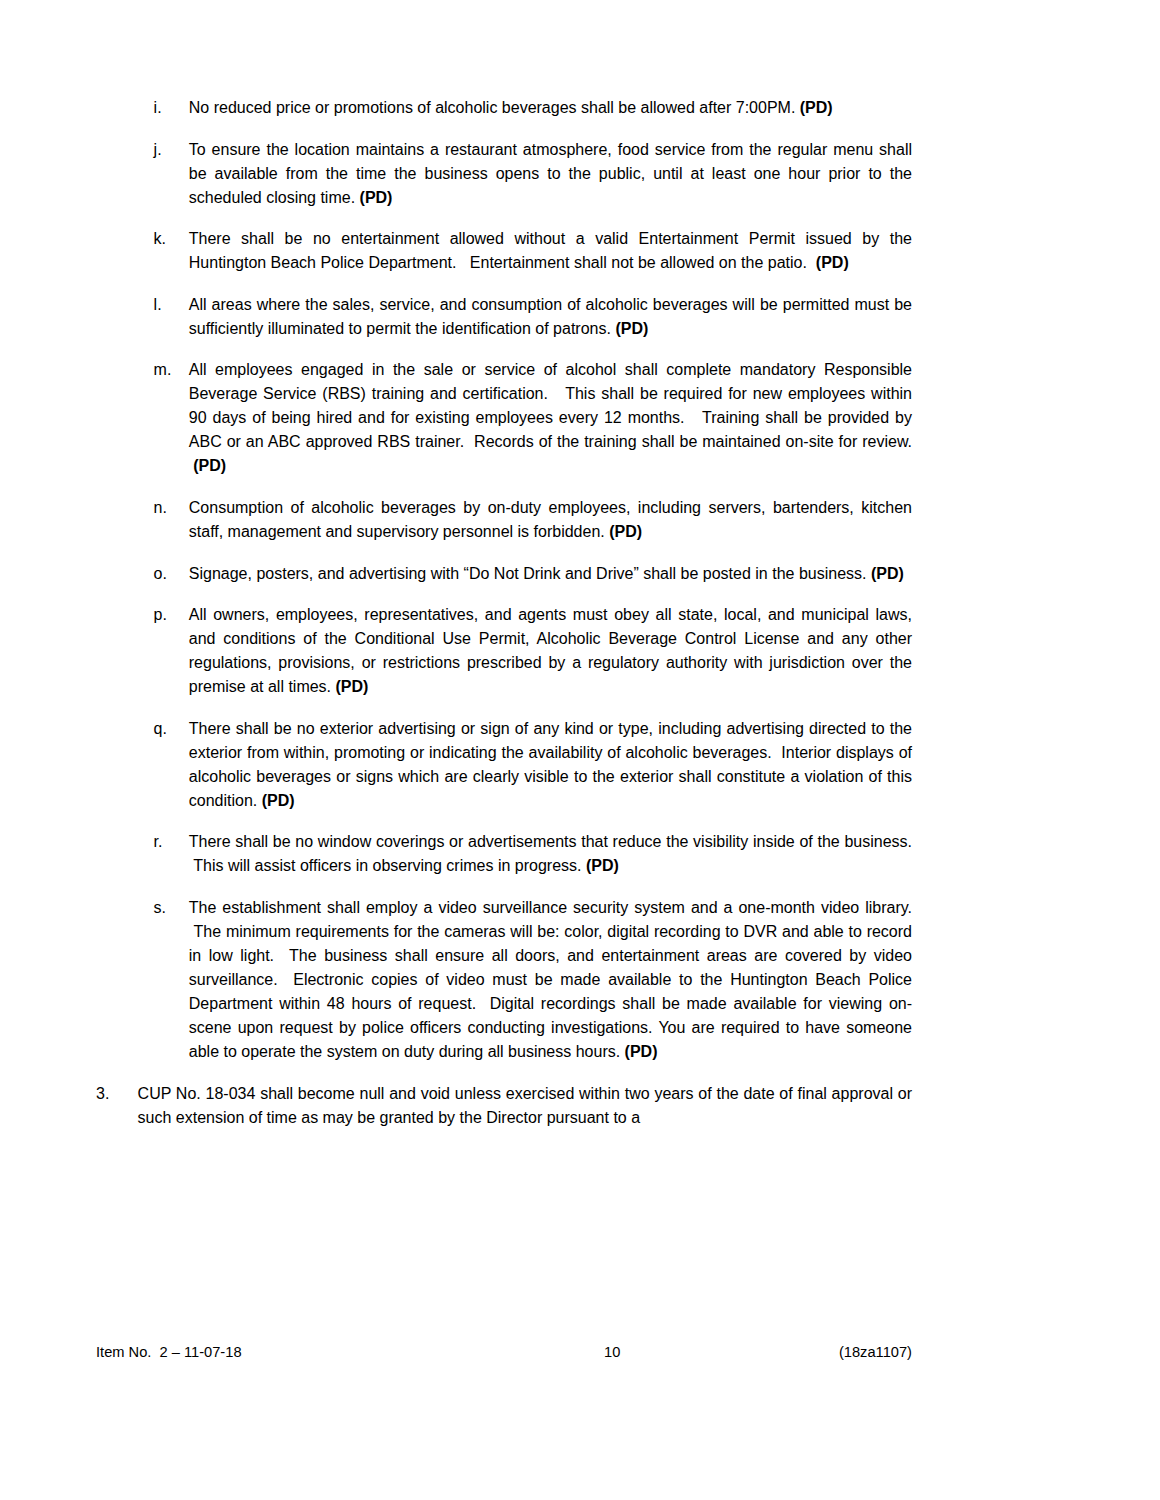i. No reduced price or promotions of alcoholic beverages shall be allowed after 7:00PM. (PD)
j. To ensure the location maintains a restaurant atmosphere, food service from the regular menu shall be available from the time the business opens to the public, until at least one hour prior to the scheduled closing time. (PD)
k. There shall be no entertainment allowed without a valid Entertainment Permit issued by the Huntington Beach Police Department. Entertainment shall not be allowed on the patio. (PD)
l. All areas where the sales, service, and consumption of alcoholic beverages will be permitted must be sufficiently illuminated to permit the identification of patrons. (PD)
m. All employees engaged in the sale or service of alcohol shall complete mandatory Responsible Beverage Service (RBS) training and certification. This shall be required for new employees within 90 days of being hired and for existing employees every 12 months. Training shall be provided by ABC or an ABC approved RBS trainer. Records of the training shall be maintained on-site for review. (PD)
n. Consumption of alcoholic beverages by on-duty employees, including servers, bartenders, kitchen staff, management and supervisory personnel is forbidden. (PD)
o. Signage, posters, and advertising with “Do Not Drink and Drive” shall be posted in the business. (PD)
p. All owners, employees, representatives, and agents must obey all state, local, and municipal laws, and conditions of the Conditional Use Permit, Alcoholic Beverage Control License and any other regulations, provisions, or restrictions prescribed by a regulatory authority with jurisdiction over the premise at all times. (PD)
q. There shall be no exterior advertising or sign of any kind or type, including advertising directed to the exterior from within, promoting or indicating the availability of alcoholic beverages. Interior displays of alcoholic beverages or signs which are clearly visible to the exterior shall constitute a violation of this condition. (PD)
r. There shall be no window coverings or advertisements that reduce the visibility inside of the business. This will assist officers in observing crimes in progress. (PD)
s. The establishment shall employ a video surveillance security system and a one-month video library. The minimum requirements for the cameras will be: color, digital recording to DVR and able to record in low light. The business shall ensure all doors, and entertainment areas are covered by video surveillance. Electronic copies of video must be made available to the Huntington Beach Police Department within 48 hours of request. Digital recordings shall be made available for viewing on-scene upon request by police officers conducting investigations. You are required to have someone able to operate the system on duty during all business hours. (PD)
3. CUP No. 18-034 shall become null and void unless exercised within two years of the date of final approval or such extension of time as may be granted by the Director pursuant to a
Item No. 2 – 11-07-18
10
(18za1107)